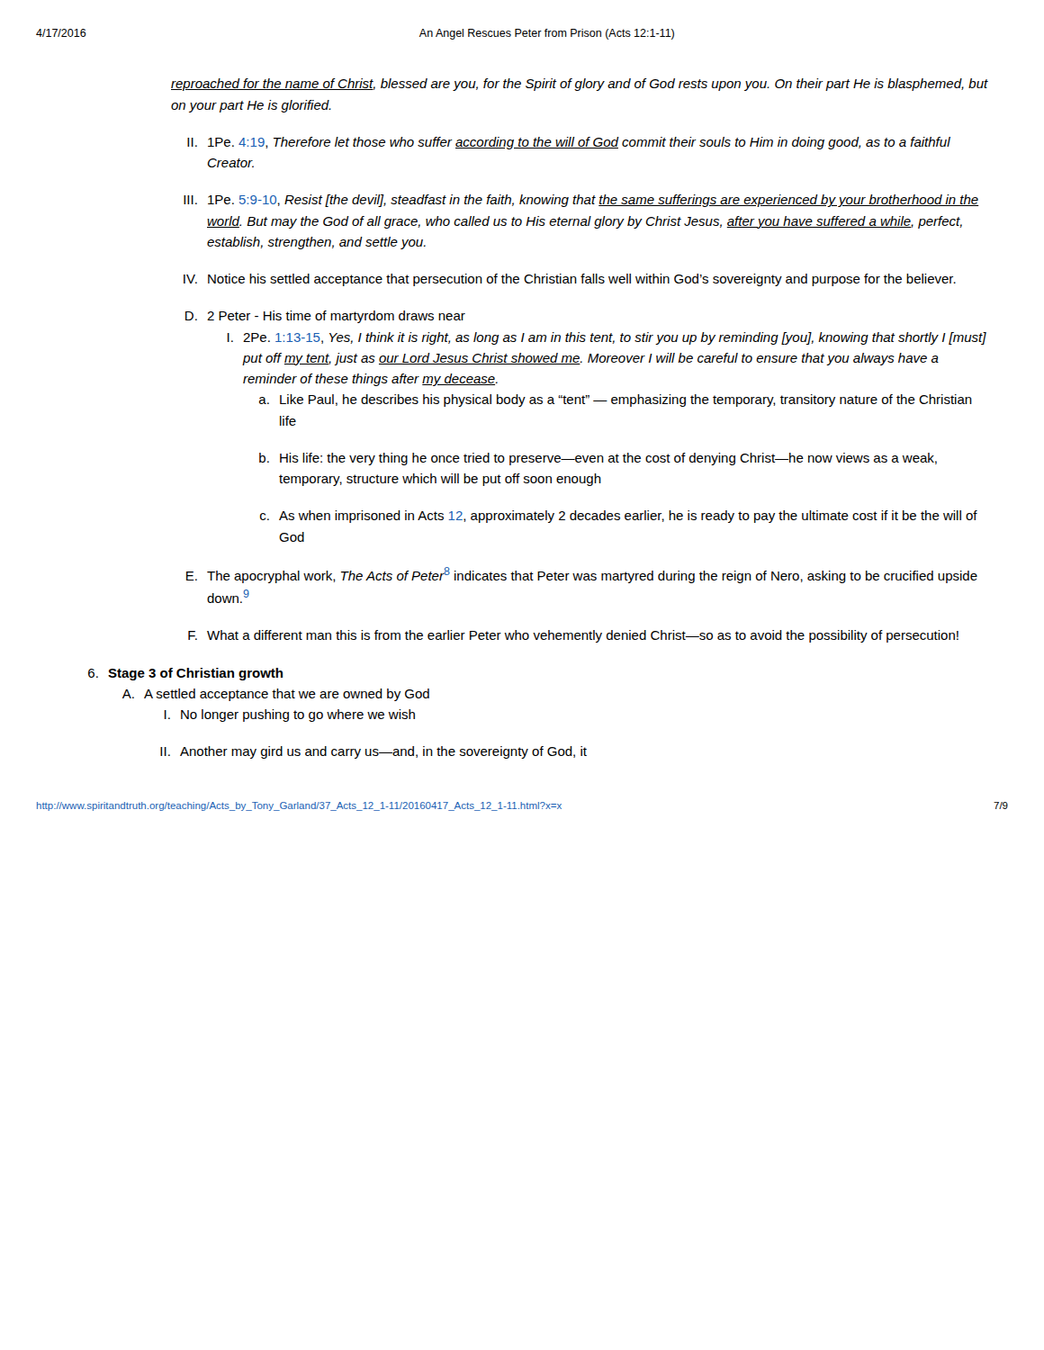4/17/2016 An Angel Rescues Peter from Prison (Acts 12:1-11)
reproached for the name of Christ, blessed are you, for the Spirit of glory and of God rests upon you. On their part He is blasphemed, but on your part He is glorified.
1Pe. 4:19, Therefore let those who suffer according to the will of God commit their souls to Him in doing good, as to a faithful Creator.
1Pe. 5:9-10, Resist [the devil], steadfast in the faith, knowing that the same sufferings are experienced by your brotherhood in the world. But may the God of all grace, who called us to His eternal glory by Christ Jesus, after you have suffered a while, perfect, establish, strengthen, and settle you.
Notice his settled acceptance that persecution of the Christian falls well within God’s sovereignty and purpose for the believer.
2 Peter - His time of martyrdom draws near
2Pe. 1:13-15, Yes, I think it is right, as long as I am in this tent, to stir you up by reminding [you], knowing that shortly I [must] put off my tent, just as our Lord Jesus Christ showed me. Moreover I will be careful to ensure that you always have a reminder of these things after my decease.
Like Paul, he describes his physical body as a “tent” — emphasizing the temporary, transitory nature of the Christian life
His life: the very thing he once tried to preserve—even at the cost of denying Christ—he now views as a weak, temporary, structure which will be put off soon enough
As when imprisoned in Acts 12, approximately 2 decades earlier, he is ready to pay the ultimate cost if it be the will of God
The apocryphal work, The Acts of Peter8 indicates that Peter was martyred during the reign of Nero, asking to be crucified upside down.9
What a different man this is from the earlier Peter who vehemently denied Christ—so as to avoid the possibility of persecution!
Stage 3 of Christian growth
A settled acceptance that we are owned by God
No longer pushing to go where we wish
Another may gird us and carry us—and, in the sovereignty of God, it
http://www.spiritandtruth.org/teaching/Acts_by_Tony_Garland/37_Acts_12_1-11/20160417_Acts_12_1-11.html?x=x 7/9